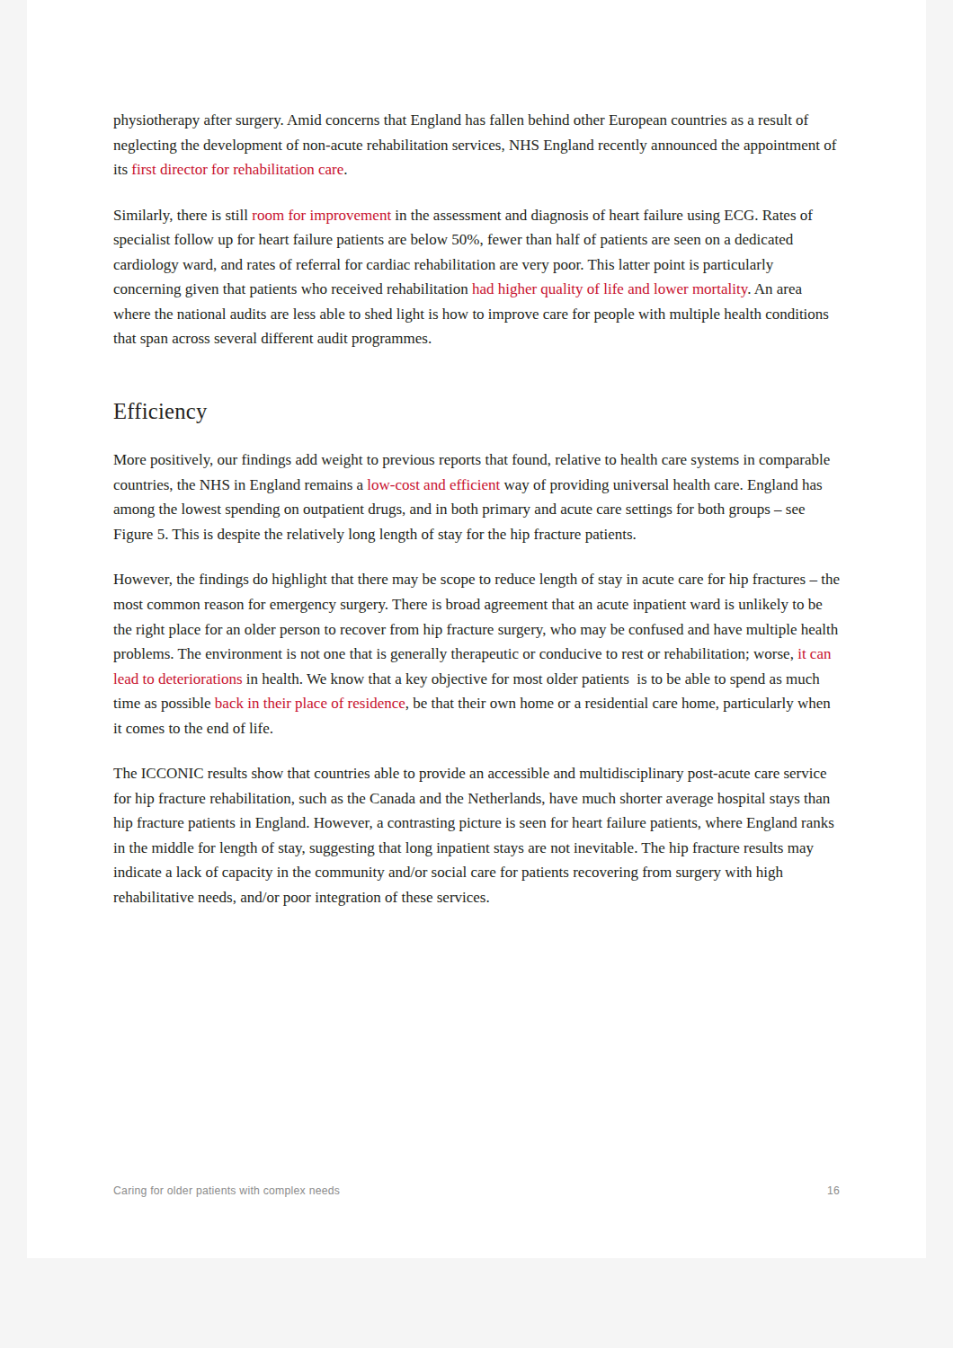physiotherapy after surgery. Amid concerns that England has fallen behind other European countries as a result of neglecting the development of non-acute rehabilitation services, NHS England recently announced the appointment of its first director for rehabilitation care.
Similarly, there is still room for improvement in the assessment and diagnosis of heart failure using ECG. Rates of specialist follow up for heart failure patients are below 50%, fewer than half of patients are seen on a dedicated cardiology ward, and rates of referral for cardiac rehabilitation are very poor. This latter point is particularly concerning given that patients who received rehabilitation had higher quality of life and lower mortality. An area where the national audits are less able to shed light is how to improve care for people with multiple health conditions that span across several different audit programmes.
Efficiency
More positively, our findings add weight to previous reports that found, relative to health care systems in comparable countries, the NHS in England remains a low-cost and efficient way of providing universal health care. England has among the lowest spending on outpatient drugs, and in both primary and acute care settings for both groups – see Figure 5. This is despite the relatively long length of stay for the hip fracture patients.
However, the findings do highlight that there may be scope to reduce length of stay in acute care for hip fractures – the most common reason for emergency surgery. There is broad agreement that an acute inpatient ward is unlikely to be the right place for an older person to recover from hip fracture surgery, who may be confused and have multiple health problems. The environment is not one that is generally therapeutic or conducive to rest or rehabilitation; worse, it can lead to deteriorations in health. We know that a key objective for most older patients is to be able to spend as much time as possible back in their place of residence, be that their own home or a residential care home, particularly when it comes to the end of life.
The ICCONIC results show that countries able to provide an accessible and multidisciplinary post-acute care service for hip fracture rehabilitation, such as the Canada and the Netherlands, have much shorter average hospital stays than hip fracture patients in England. However, a contrasting picture is seen for heart failure patients, where England ranks in the middle for length of stay, suggesting that long inpatient stays are not inevitable. The hip fracture results may indicate a lack of capacity in the community and/or social care for patients recovering from surgery with high rehabilitative needs, and/or poor integration of these services.
Caring for older patients with complex needs
16